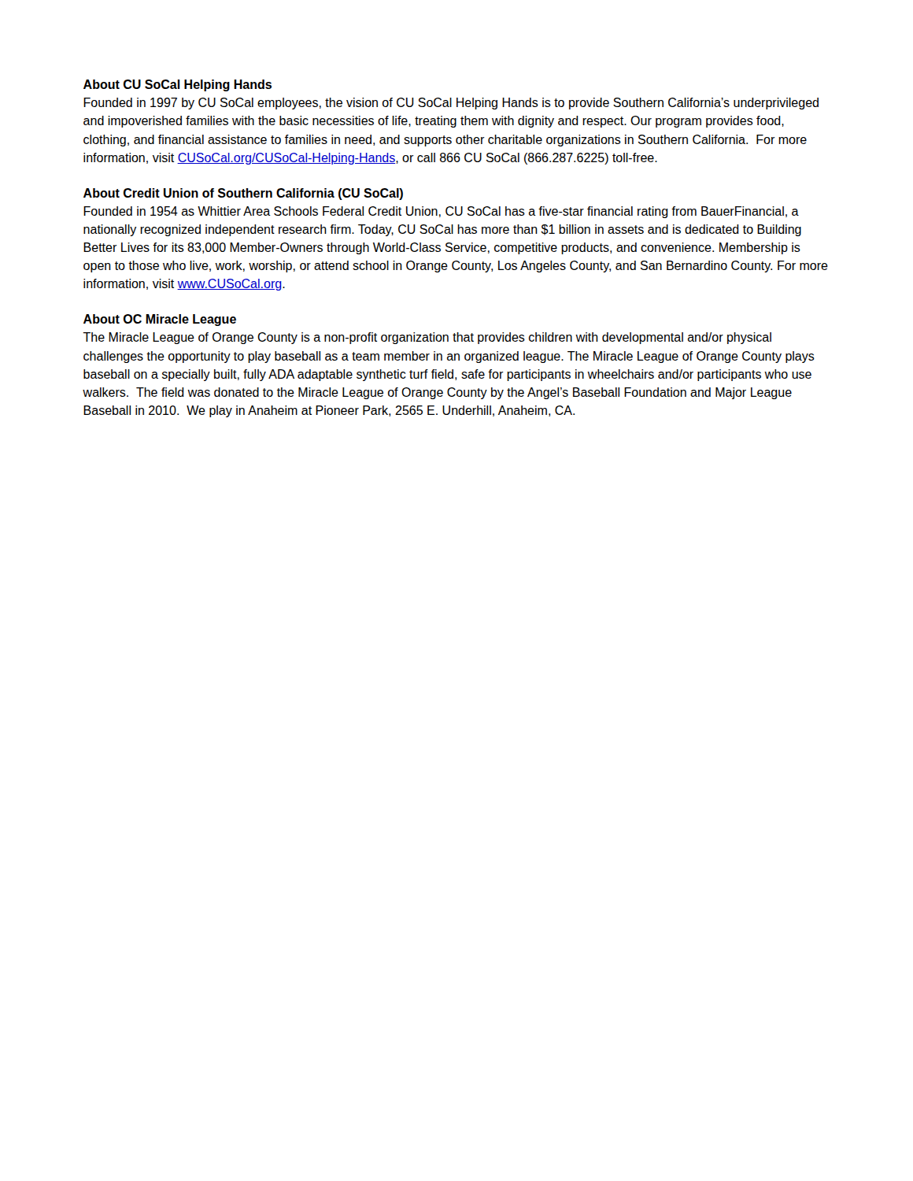About CU SoCal Helping Hands
Founded in 1997 by CU SoCal employees, the vision of CU SoCal Helping Hands is to provide Southern California’s underprivileged and impoverished families with the basic necessities of life, treating them with dignity and respect. Our program provides food, clothing, and financial assistance to families in need, and supports other charitable organizations in Southern California. For more information, visit CUSoCal.org/CUSoCal-Helping-Hands, or call 866 CU SoCal (866.287.6225) toll-free.
About Credit Union of Southern California (CU SoCal)
Founded in 1954 as Whittier Area Schools Federal Credit Union, CU SoCal has a five-star financial rating from BauerFinancial, a nationally recognized independent research firm. Today, CU SoCal has more than $1 billion in assets and is dedicated to Building Better Lives for its 83,000 Member-Owners through World-Class Service, competitive products, and convenience. Membership is open to those who live, work, worship, or attend school in Orange County, Los Angeles County, and San Bernardino County. For more information, visit www.CUSoCal.org.
About OC Miracle League
The Miracle League of Orange County is a non-profit organization that provides children with developmental and/or physical challenges the opportunity to play baseball as a team member in an organized league. The Miracle League of Orange County plays baseball on a specially built, fully ADA adaptable synthetic turf field, safe for participants in wheelchairs and/or participants who use walkers. The field was donated to the Miracle League of Orange County by the Angel’s Baseball Foundation and Major League Baseball in 2010. We play in Anaheim at Pioneer Park, 2565 E. Underhill, Anaheim, CA.